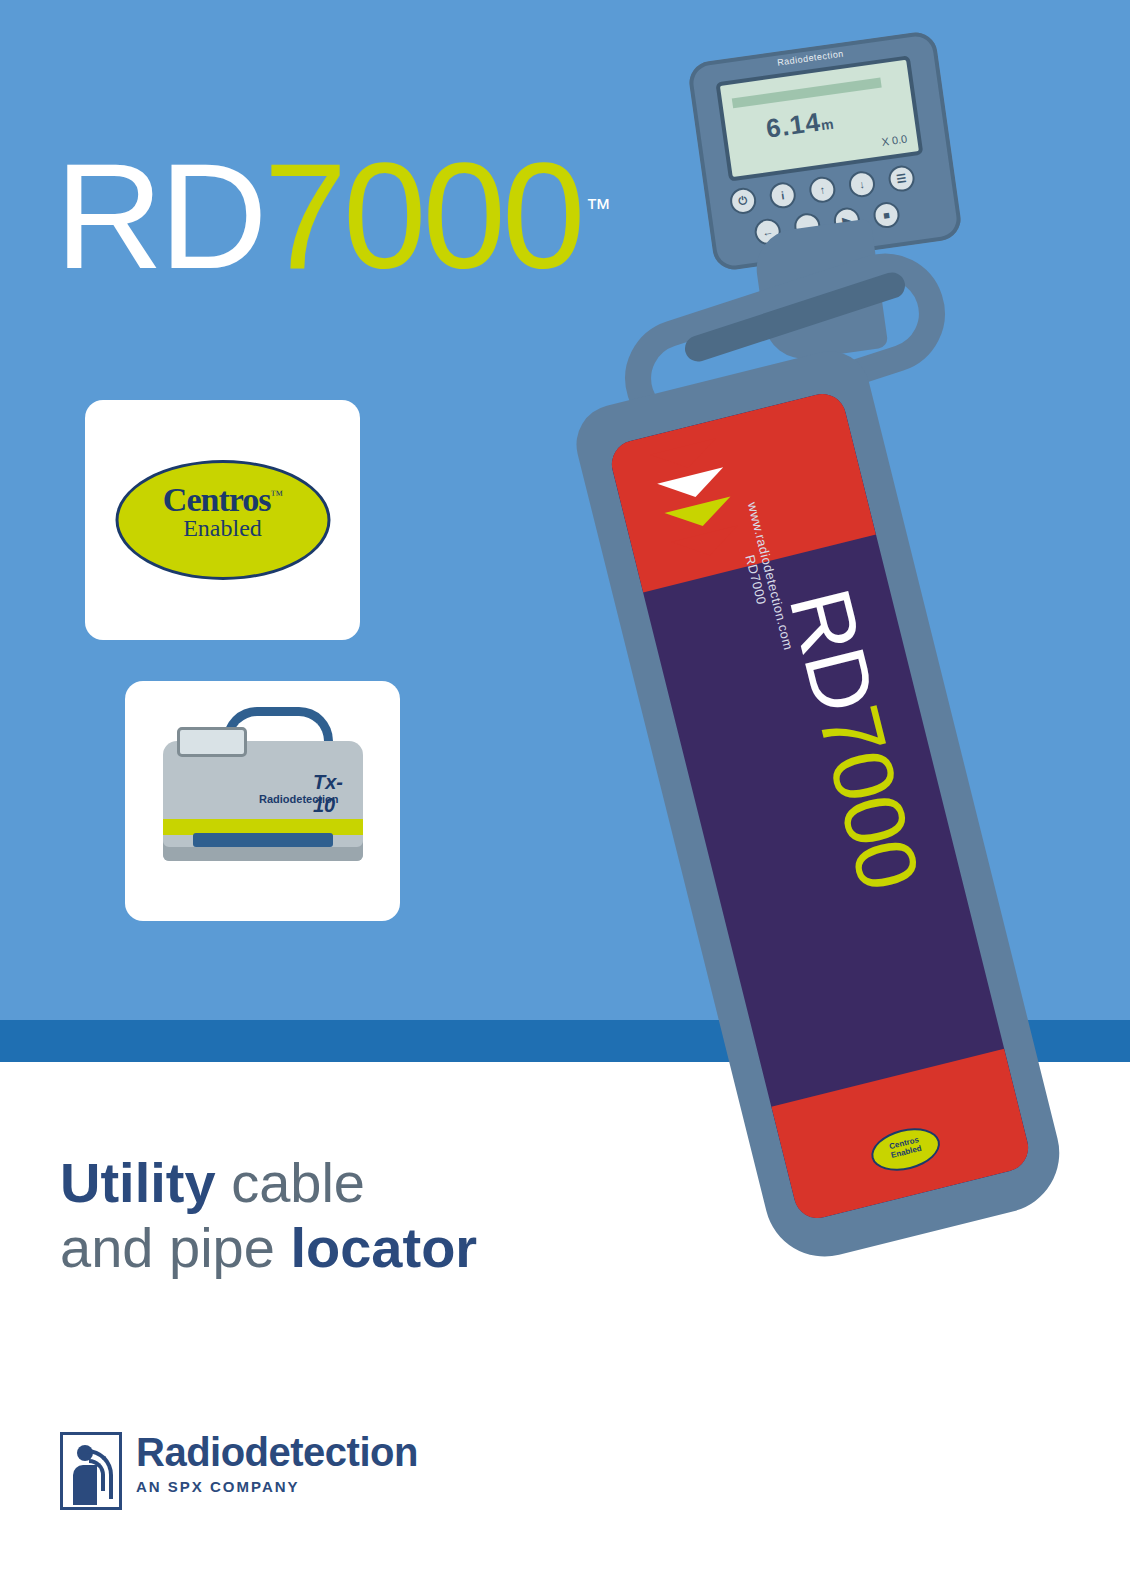RD 7000™
Centros™ Enabled
Radiodetection
Tx-10
Radiodetection
6.14m
X 0.0
⏻
i
↑
↓
☰
←
→
▶
■
www.radiodetection.com
RD7000
RD 7000
Centros
Enabled
Utility cable
and pipe locator
Radiodetection
AN SPX COMPANY
RD7000 utility cable and pipe locator brochure cover, Centros Enabled, Radiodetection, an SPX company.